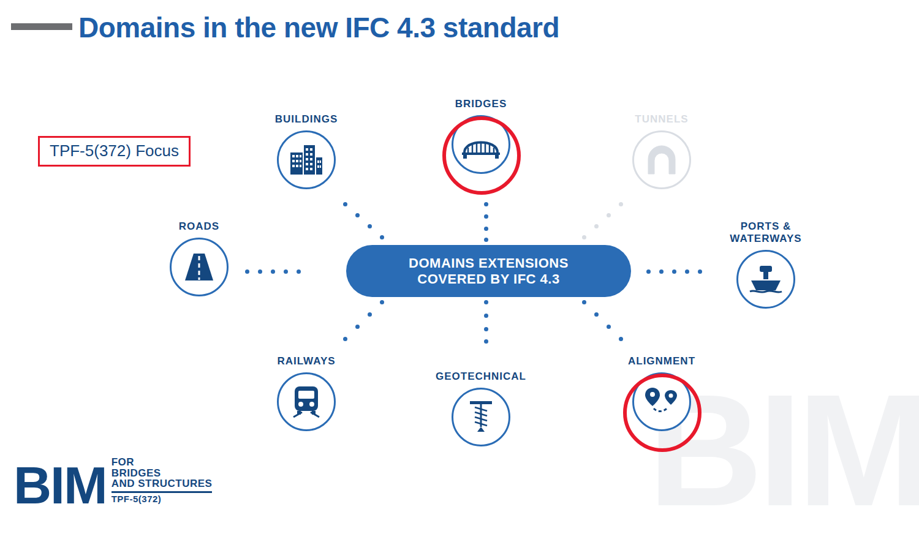BIM
Domains in the new IFC 4.3 standard
TPF-5(372) Focus
DOMAINS EXTENSIONS
COVERED BY IFC 4.3
Buildings
Bridges
Tunnels
Roads
Ports & Waterways
Railways
Geotechnical
Alignment
BIM
FOR
BRIDGES
AND STRUCTURES
TPF-5(372)